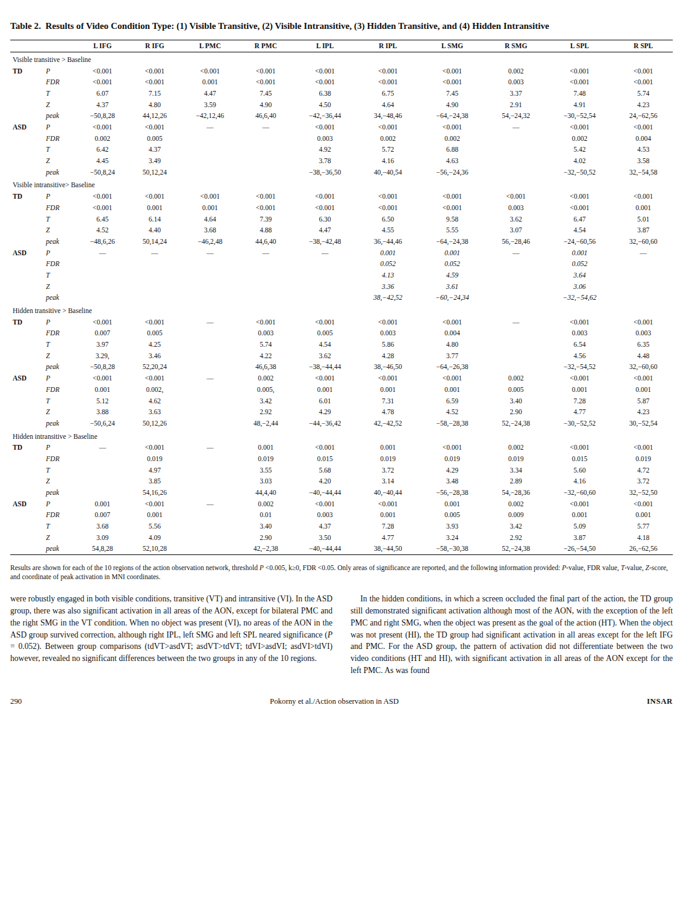Table 2. Results of Video Condition Type: (1) Visible Transitive, (2) Visible Intransitive, (3) Hidden Transitive, and (4) Hidden Intransitive
| | | L IFG | R IFG | L PMC | R PMC | L IPL | R IPL | L SMG | R SMG | L SPL | R SPL |
| --- | --- | --- | --- | --- | --- | --- | --- | --- | --- | --- | --- |
| Visible transitive > Baseline |
| TD | P | <0.001 | <0.001 | <0.001 | <0.001 | <0.001 | <0.001 | <0.001 | 0.002 | <0.001 | <0.001 |
| | FDR | <0.001 | <0.001 | 0.001 | <0.001 | <0.001 | <0.001 | <0.001 | 0.003 | <0.001 | <0.001 |
| | T | 6.07 | 7.15 | 4.47 | 7.45 | 6.38 | 6.75 | 7.45 | 3.37 | 7.48 | 5.74 |
| | Z | 4.37 | 4.80 | 3.59 | 4.90 | 4.50 | 4.64 | 4.90 | 2.91 | 4.91 | 4.23 |
| | peak | −50,8,28 | 44,12,26 | −42,12,46 | 46,6,40 | −42,−36,44 | 34,−48,46 | −64,−24,38 | 54,−24,32 | −30,−52,54 | 24,−62,56 |
| ASD | P | <0.001 | <0.001 | — | — | <0.001 | <0.001 | <0.001 | — | <0.001 | <0.001 |
| | FDR | 0.002 | 0.005 | | | 0.003 | 0.002 | 0.002 | | 0.002 | 0.004 |
| | T | 6.42 | 4.37 | | | 4.92 | 5.72 | 6.88 | | 5.42 | 4.53 |
| | Z | 4.45 | 3.49 | | | 3.78 | 4.16 | 4.63 | | 4.02 | 3.58 |
| | peak | −50,8,24 | 50,12,24 | | | −38,−36,50 | 40,−40,54 | −56,−24,36 | | −32,−50,52 | 32,−54,58 |
| Visible intransitive> Baseline |
| TD | P | <0.001 | <0.001 | <0.001 | <0.001 | <0.001 | <0.001 | <0.001 | <0.001 | <0.001 | <0.001 |
| | FDR | <0.001 | 0.001 | 0.001 | <0.001 | <0.001 | <0.001 | <0.001 | 0.003 | <0.001 | 0.001 |
| | T | 6.45 | 6.14 | 4.64 | 7.39 | 6.30 | 6.50 | 9.58 | 3.62 | 6.47 | 5.01 |
| | Z | 4.52 | 4.40 | 3.68 | 4.88 | 4.47 | 4.55 | 5.55 | 3.07 | 4.54 | 3.87 |
| | peak | −48,6,26 | 50,14,24 | −46,2,48 | 44,6,40 | −38,−42,48 | 36,−44,46 | −64,−24,38 | 56,−28,46 | −24,−60,56 | 32,−60,60 |
| ASD | P | — | — | — | — | — | 0.001 | 0.001 | — | 0.001 | — |
| | FDR | | | | | | 0.052 | 0.052 | | 0.052 | |
| | T | | | | | | 4.13 | 4.59 | | 3.64 | |
| | Z | | | | | | 3.36 | 3.61 | | 3.06 | |
| | peak | | | | | | 38,−42,52 | −60,−24,34 | | −32,−54,62 | |
| Hidden transitive > Baseline |
| TD | P | <0.001 | <0.001 | — | <0.001 | <0.001 | <0.001 | <0.001 | — | <0.001 | <0.001 |
| | FDR | 0.007 | 0.005 | | 0.003 | 0.005 | 0.003 | 0.004 | | 0.003 | 0.003 |
| | T | 3.97 | 4.25 | | 5.74 | 4.54 | 5.86 | 4.80 | | 6.54 | 6.35 |
| | Z | 3.29, | 3.46 | | 4.22 | 3.62 | 4.28 | 3.77 | | 4.56 | 4.48 |
| | peak | −50,8,28 | 52,20,24 | | 46,6,38 | −38,−44,44 | 38,−46,50 | −64,−26,38 | | −32,−54,52 | 32,−60,60 |
| ASD | P | <0.001 | <0.001 | — | 0.002 | <0.001 | <0.001 | <0.001 | 0.002 | <0.001 | <0.001 |
| | FDR | 0.001 | 0.002, | | 0.005, | 0.001 | 0.001 | 0.001 | 0.005 | 0.001 | 0.001 |
| | T | 5.12 | 4.62 | | 3.42 | 6.01 | 7.31 | 6.59 | 3.40 | 7.28 | 5.87 |
| | Z | 3.88 | 3.63 | | 2.92 | 4.29 | 4.78 | 4.52 | 2.90 | 4.77 | 4.23 |
| | peak | −50,6,24 | 50,12,26 | | 48,−2,44 | −44,−36,42 | 42,−42,52 | −58,−28,38 | 52,−24,38 | −30,−52,52 | 30,−52,54 |
| Hidden intransitive > Baseline |
| TD | P | — | <0.001 | — | 0.001 | <0.001 | 0.001 | <0.001 | 0.002 | <0.001 | <0.001 |
| | FDR | | 0.019 | | 0.019 | 0.015 | 0.019 | 0.019 | 0.019 | 0.015 | 0.019 |
| | T | | 4.97 | | 3.55 | 5.68 | 3.72 | 4.29 | 3.34 | 5.60 | 4.72 |
| | Z | | 3.85 | | 3.03 | 4.20 | 3.14 | 3.48 | 2.89 | 4.16 | 3.72 |
| | peak | | 54,16,26 | | 44,4,40 | −40,−44,44 | 40,−40,44 | −56,−28,38 | 54,−28,36 | −32,−60,60 | 32,−52,50 |
| ASD | P | 0.001 | <0.001 | — | 0.002 | <0.001 | <0.001 | 0.001 | 0.002 | <0.001 | <0.001 |
| | FDR | 0.007 | 0.001 | | 0.01 | 0.003 | 0.001 | 0.005 | 0.009 | 0.001 | 0.001 |
| | T | 3.68 | 5.56 | | 3.40 | 4.37 | 7.28 | 3.93 | 3.42 | 5.09 | 5.77 |
| | Z | 3.09 | 4.09 | | 2.90 | 3.50 | 4.77 | 3.24 | 2.92 | 3.87 | 4.18 |
| | peak | 54,8,28 | 52,10,28 | | 42,−2,38 | −40,−44,44 | 38,−44,50 | −58,−30,38 | 52,−24,38 | −26,−54,50 | 26,−62,56 |
Results are shown for each of the 10 regions of the action observation network, threshold P <0.005, k≥0, FDR <0.05. Only areas of significance are reported, and the following information provided: P-value, FDR value, T-value, Z-score, and coordinate of peak activation in MNI coordinates.
were robustly engaged in both visible conditions, transitive (VT) and intransitive (VI). In the ASD group, there was also significant activation in all areas of the AON, except for bilateral PMC and the right SMG in the VT condition. When no object was present (VI), no areas of the AON in the ASD group survived correction, although right IPL, left SMG and left SPL neared significance (P = 0.052). Between group comparisons (tdVT>asdVT; asdVT>tdVT; tdVI>asdVI; asdVI>tdVI) however, revealed no significant differences between the two groups in any of the 10 regions.
In the hidden conditions, in which a screen occluded the final part of the action, the TD group still demonstrated significant activation although most of the AON, with the exception of the left PMC and right SMG, when the object was present as the goal of the action (HT). When the object was not present (HI), the TD group had significant activation in all areas except for the left IFG and PMC. For the ASD group, the pattern of activation did not differentiate between the two video conditions (HT and HI), with significant activation in all areas of the AON except for the left PMC. As was found
290
Pokorny et al./Action observation in ASD
INSAR